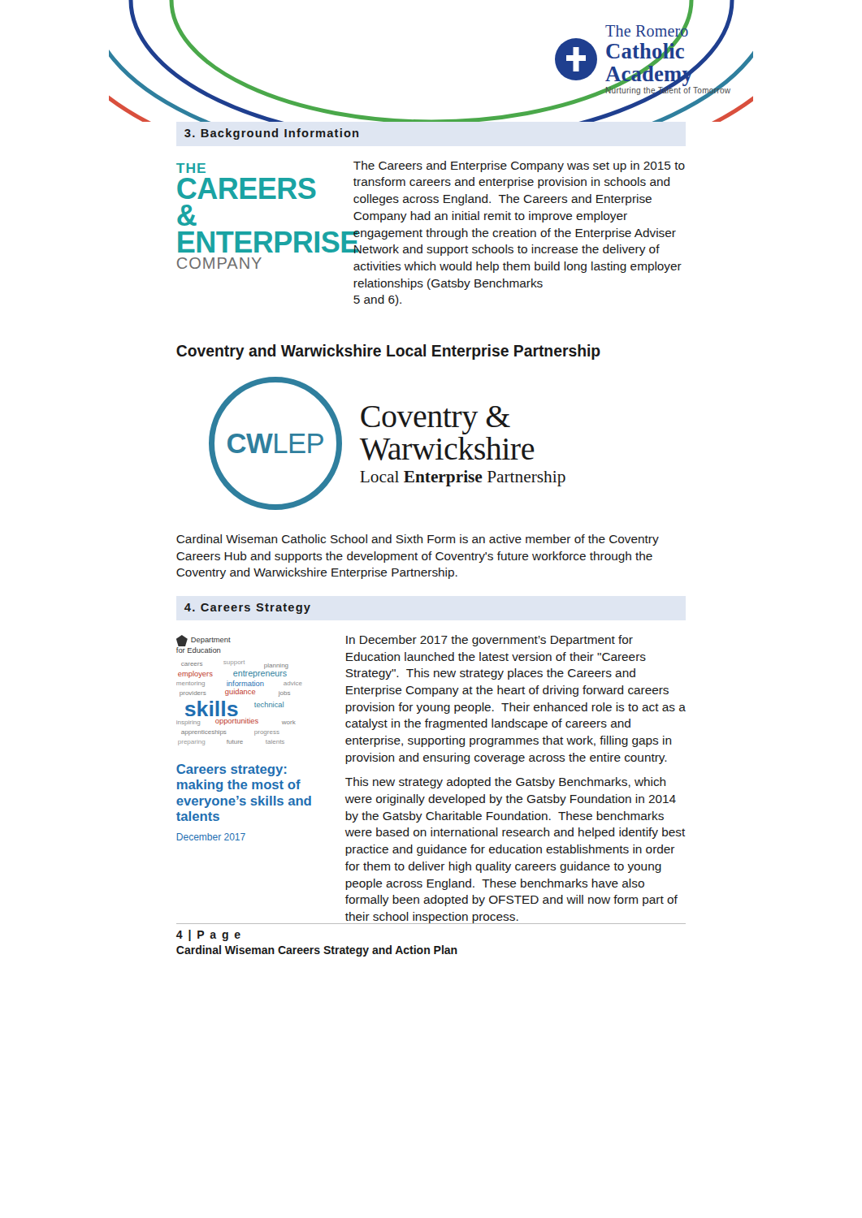The Romero
Catholic
Academy
Nurturing the Talent of Tomorrow
3. Background Information
THE
CAREERS &
ENTERPRISE
COMPANY
The Careers and Enterprise Company was set up in 2015 to transform careers and enterprise provision in schools and colleges across England. The Careers and Enterprise Company had an initial remit to improve employer engagement through the creation of the Enterprise Adviser Network and support schools to increase the delivery of activities which would help them build long lasting employer relationships (Gatsby Benchmarks
5 and 6).
Coventry and Warwickshire Local Enterprise Partnership
CWLEP
Coventry & Warwickshire
Local Enterprise Partnership
Cardinal Wiseman Catholic School and Sixth Form is an active member of the Coventry Careers Hub and supports the development of Coventry's future workforce through the Coventry and Warwickshire Enterprise Partnership.
4. Careers Strategy
Department
for Education
careers support planning employers entrepreneurs mentoring information advice providers guidance jobs skills technical inspiring opportunities work apprenticeships progress preparing future talents
Careers strategy:
making the most of
everyone’s skills and
talents
December 2017
In December 2017 the government’s Department for Education launched the latest version of their "Careers Strategy". This new strategy places the Careers and Enterprise Company at the heart of driving forward careers provision for young people. Their enhanced role is to act as a catalyst in the fragmented landscape of careers and enterprise, supporting programmes that work, filling gaps in provision and ensuring coverage across the entire country.
This new strategy adopted the Gatsby Benchmarks, which were originally developed by the Gatsby Foundation in 2014 by the Gatsby Charitable Foundation. These benchmarks were based on international research and helped identify best practice and guidance for education establishments in order for them to deliver high quality careers guidance to young people across England. These benchmarks have also formally been adopted by OFSTED and will now form part of their school inspection process.
4 | P a g e
Cardinal Wiseman Careers Strategy and Action Plan